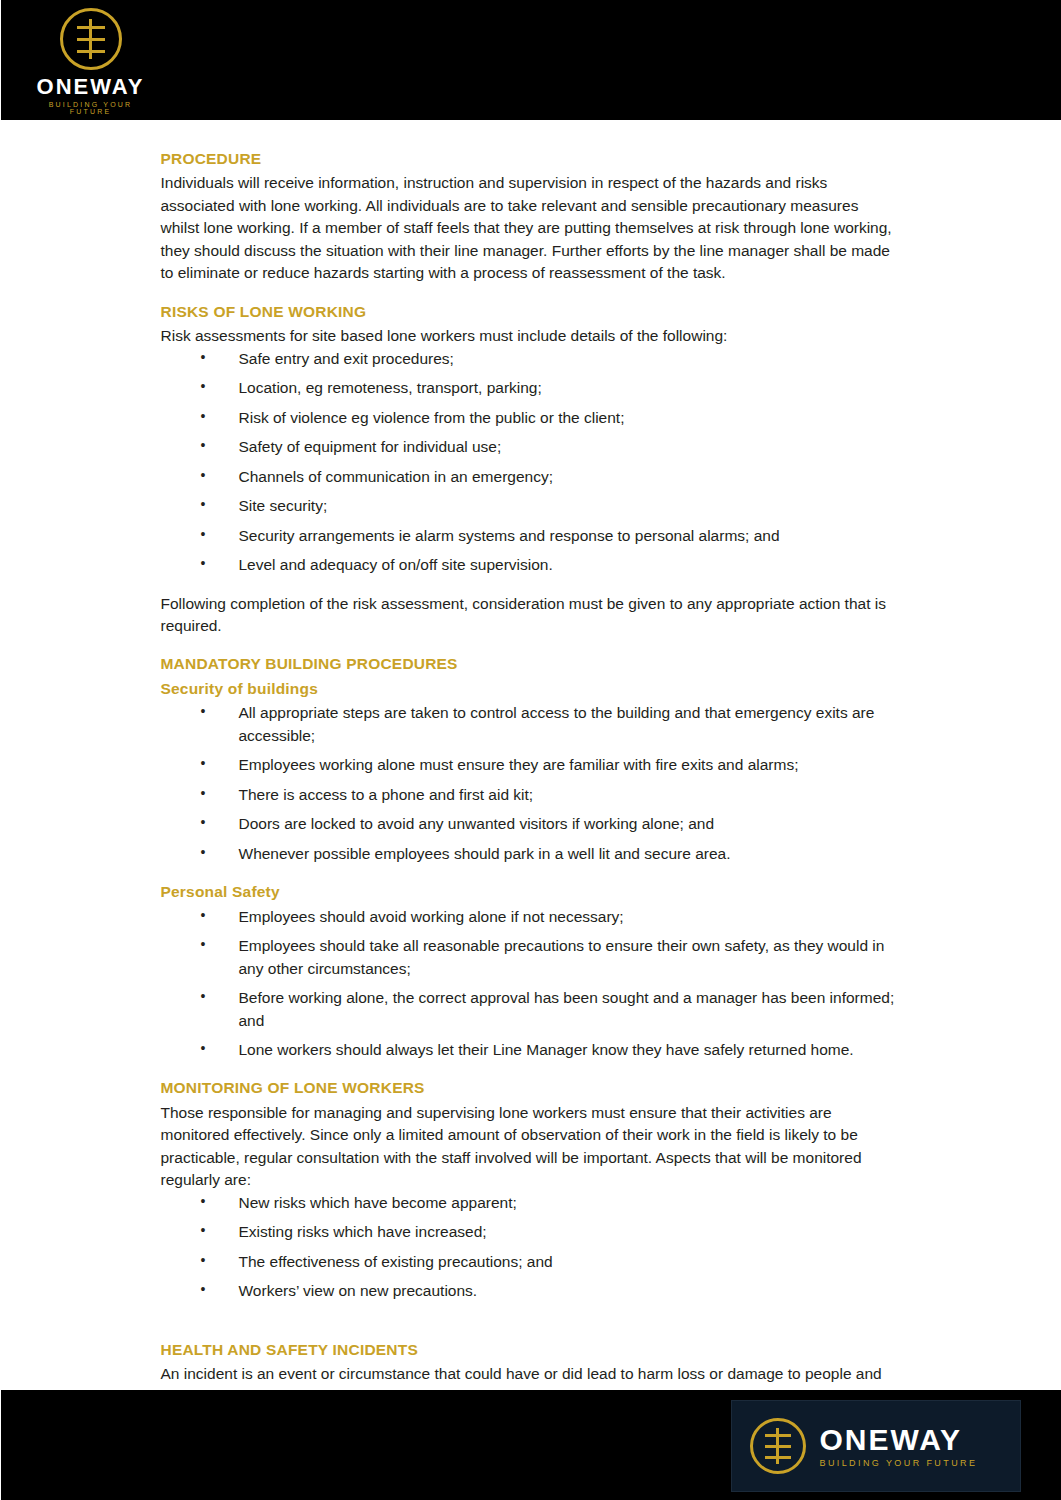ONEWAY
BUILDING YOUR FUTURE
PROCEDURE
Individuals will receive information, instruction and supervision in respect of the hazards and risks associated with lone working. All individuals are to take relevant and sensible precautionary measures whilst lone working. If a member of staff feels that they are putting themselves at risk through lone working, they should discuss the situation with their line manager. Further efforts by the line manager shall be made to eliminate or reduce hazards starting with a process of reassessment of the task.
RISKS OF LONE WORKING
Risk assessments for site based lone workers must include details of the following:
Safe entry and exit procedures;
Location, eg remoteness, transport, parking;
Risk of violence eg violence from the public or the client;
Safety of equipment for individual use;
Channels of communication in an emergency;
Site security;
Security arrangements ie alarm systems and response to personal alarms; and
Level and adequacy of on/off site supervision.
Following completion of the risk assessment, consideration must be given to any appropriate action that is required.
MANDATORY BUILDING PROCEDURES
Security of buildings
All appropriate steps are taken to control access to the building and that emergency exits are accessible;
Employees working alone must ensure they are familiar with fire exits and alarms;
There is access to a phone and first aid kit;
Doors are locked to avoid any unwanted visitors if working alone; and
Whenever possible employees should park in a well lit and secure area.
Personal Safety
Employees should avoid working alone if not necessary;
Employees should take all reasonable precautions to ensure their own safety, as they would in any other circumstances;
Before working alone, the correct approval has been sought and a manager has been informed; and
Lone workers should always let their Line Manager know they have safely returned home.
MONITORING OF LONE WORKERS
Those responsible for managing and supervising lone workers must ensure that their activities are monitored effectively. Since only a limited amount of observation of their work in the field is likely to be practicable, regular consultation with the staff involved will be important. Aspects that will be monitored regularly are:
New risks which have become apparent;
Existing risks which have increased;
The effectiveness of existing precautions; and
Workers’ view on new precautions.
HEALTH AND SAFETY INCIDENTS
An incident is an event or circumstance that could have or did lead to harm loss or damage to people and this includes near misses. Examples of incidents could include (but are not limited to): slips, trips, falls, fire, flooding or major incidents.
ONEWAY
BUILDING YOUR FUTURE